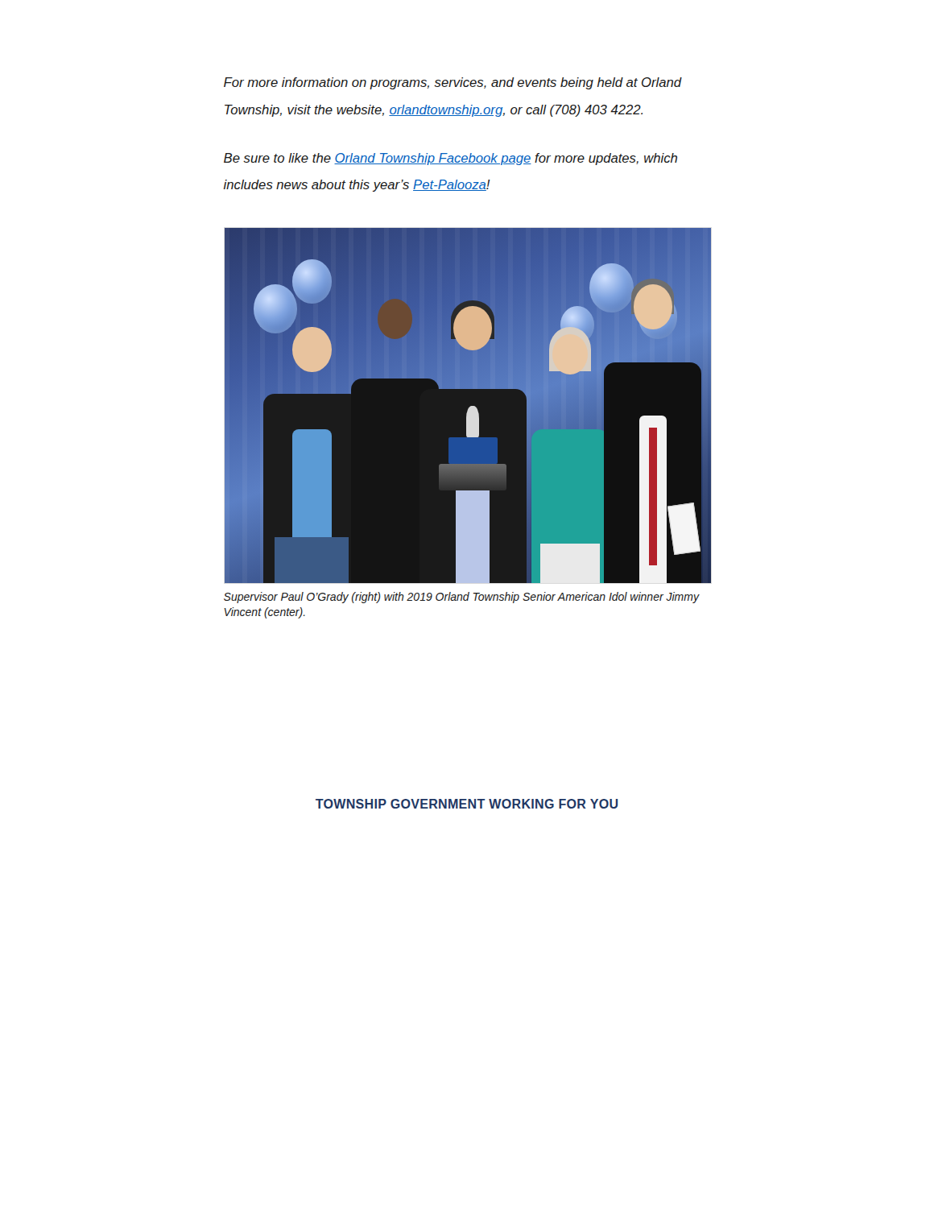For more information on programs, services, and events being held at Orland Township, visit the website, orlandtownship.org, or call (708) 403 4222.
Be sure to like the Orland Township Facebook page for more updates, which includes news about this year’s Pet-Palooza!
Supervisor Paul O’Grady (right) with 2019 Orland Township Senior American Idol winner Jimmy Vincent (center).
TOWNSHIP GOVERNMENT WORKING FOR YOU